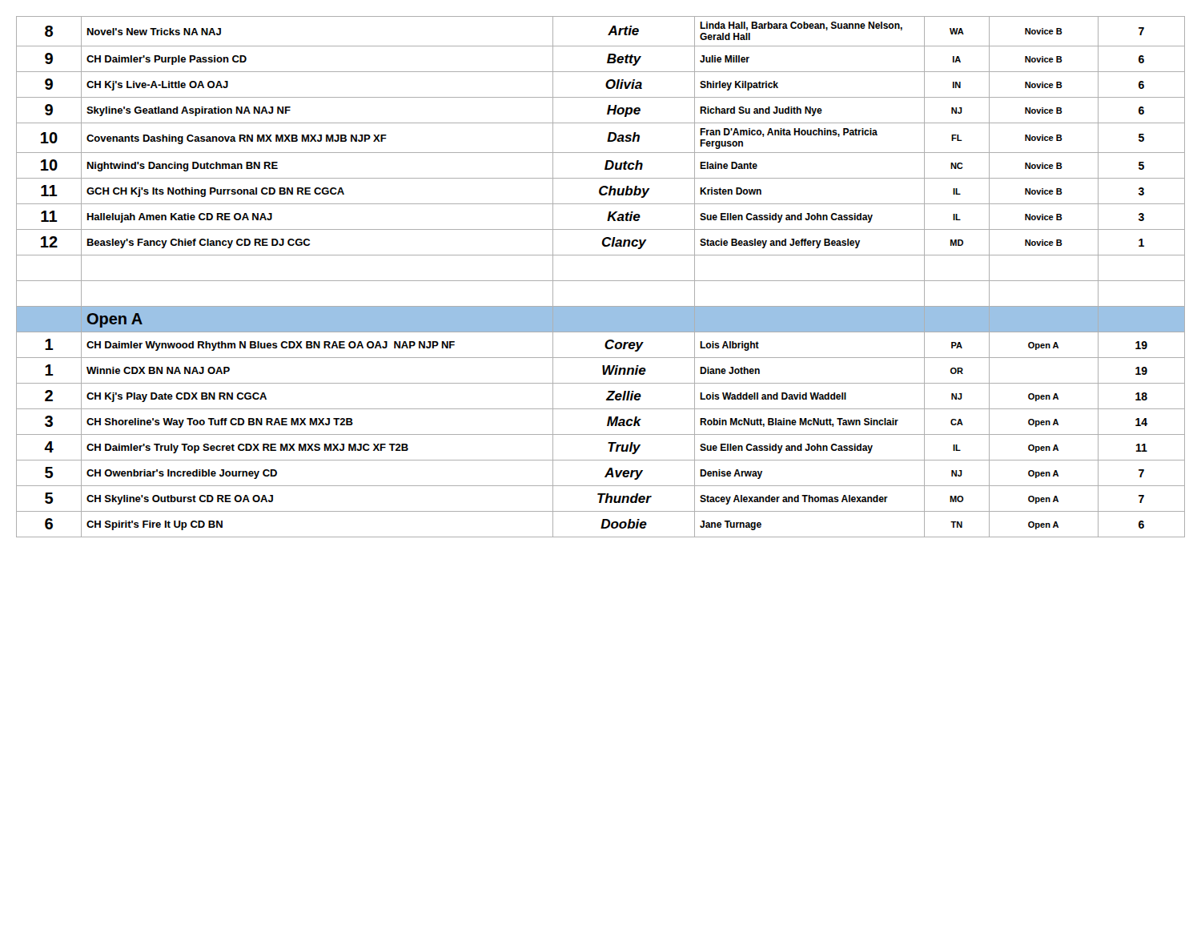| 8 | Novel's New Tricks NA NAJ | Artie | Linda Hall, Barbara Cobean, Suanne Nelson, Gerald Hall | WA | Novice B | 7 |
| 9 | CH Daimler's Purple Passion CD | Betty | Julie Miller | IA | Novice B | 6 |
| 9 | CH Kj's Live-A-Little OA OAJ | Olivia | Shirley Kilpatrick | IN | Novice B | 6 |
| 9 | Skyline's Geatland Aspiration NA NAJ NF | Hope | Richard Su and Judith Nye | NJ | Novice B | 6 |
| 10 | Covenants Dashing Casanova RN MX MXB MXJ MJB NJP XF | Dash | Fran D'Amico, Anita Houchins, Patricia Ferguson | FL | Novice B | 5 |
| 10 | Nightwind's Dancing Dutchman BN RE | Dutch | Elaine Dante | NC | Novice B | 5 |
| 11 | GCH CH Kj's Its Nothing Purrsonal CD BN RE CGCA | Chubby | Kristen Down | IL | Novice B | 3 |
| 11 | Hallelujah Amen Katie CD RE OA NAJ | Katie | Sue Ellen Cassidy and John Cassiday | IL | Novice B | 3 |
| 12 | Beasley's Fancy Chief Clancy CD RE DJ CGC | Clancy | Stacie Beasley and Jeffery Beasley | MD | Novice B | 1 |
| | Open A | | | | | |
| 1 | CH Daimler Wynwood Rhythm N Blues CDX BN RAE OA OAJ NAP NJP NF | Corey | Lois Albright | PA | Open A | 19 |
| 1 | Winnie CDX BN NA NAJ OAP | Winnie | Diane Jothen | OR | | 19 |
| 2 | CH Kj's Play Date CDX BN RN CGCA | Zellie | Lois Waddell and David Waddell | NJ | Open A | 18 |
| 3 | CH Shoreline's Way Too Tuff CD BN RAE MX MXJ T2B | Mack | Robin McNutt, Blaine McNutt, Tawn Sinclair | CA | Open A | 14 |
| 4 | CH Daimler's Truly Top Secret CDX RE MX MXS MXJ MJC XF T2B | Truly | Sue Ellen Cassidy and John Cassiday | IL | Open A | 11 |
| 5 | CH Owenbriar's Incredible Journey CD | Avery | Denise Arway | NJ | Open A | 7 |
| 5 | CH Skyline's Outburst CD RE OA OAJ | Thunder | Stacey Alexander and Thomas Alexander | MO | Open A | 7 |
| 6 | CH Spirit's Fire It Up CD BN | Doobie | Jane Turnage | TN | Open A | 6 |